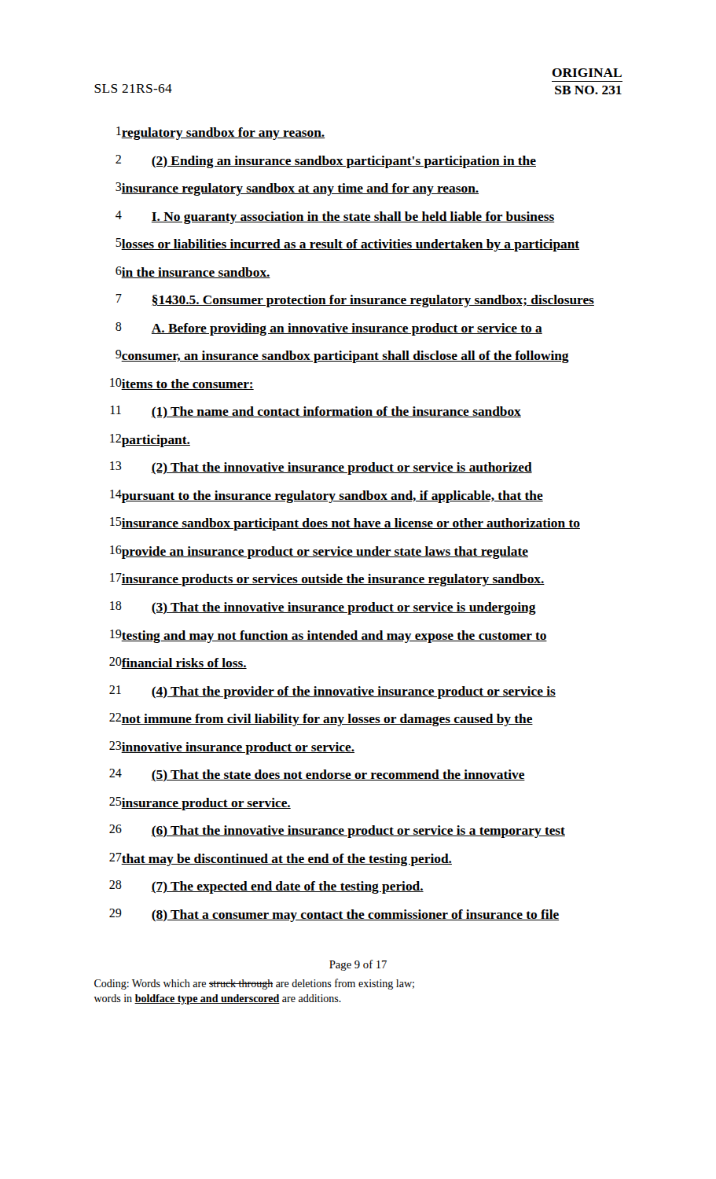SLS 21RS-64
ORIGINAL SB NO. 231
| 1 | regulatory sandbox for any reason. |
| 2 | (2) Ending an insurance sandbox participant's participation in the |
| 3 | insurance regulatory sandbox at any time and for any reason. |
| 4 | I. No guaranty association in the state shall be held liable for business |
| 5 | losses or liabilities incurred as a result of activities undertaken by a participant |
| 6 | in the insurance sandbox. |
| 7 | §1430.5. Consumer protection for insurance regulatory sandbox; disclosures |
| 8 | A. Before providing an innovative insurance product or service to a |
| 9 | consumer, an insurance sandbox participant shall disclose all of the following |
| 10 | items to the consumer: |
| 11 | (1) The name and contact information of the insurance sandbox |
| 12 | participant. |
| 13 | (2) That the innovative insurance product or service is authorized |
| 14 | pursuant to the insurance regulatory sandbox and, if applicable, that the |
| 15 | insurance sandbox participant does not have a license or other authorization to |
| 16 | provide an insurance product or service under state laws that regulate |
| 17 | insurance products or services outside the insurance regulatory sandbox. |
| 18 | (3) That the innovative insurance product or service is undergoing |
| 19 | testing and may not function as intended and may expose the customer to |
| 20 | financial risks of loss. |
| 21 | (4) That the provider of the innovative insurance product or service is |
| 22 | not immune from civil liability for any losses or damages caused by the |
| 23 | innovative insurance product or service. |
| 24 | (5) That the state does not endorse or recommend the innovative |
| 25 | insurance product or service. |
| 26 | (6) That the innovative insurance product or service is a temporary test |
| 27 | that may be discontinued at the end of the testing period. |
| 28 | (7) The expected end date of the testing period. |
| 29 | (8) That a consumer may contact the commissioner of insurance to file |
Page 9 of 17
Coding: Words which are struck through are deletions from existing law;
words in boldface type and underscored are additions.